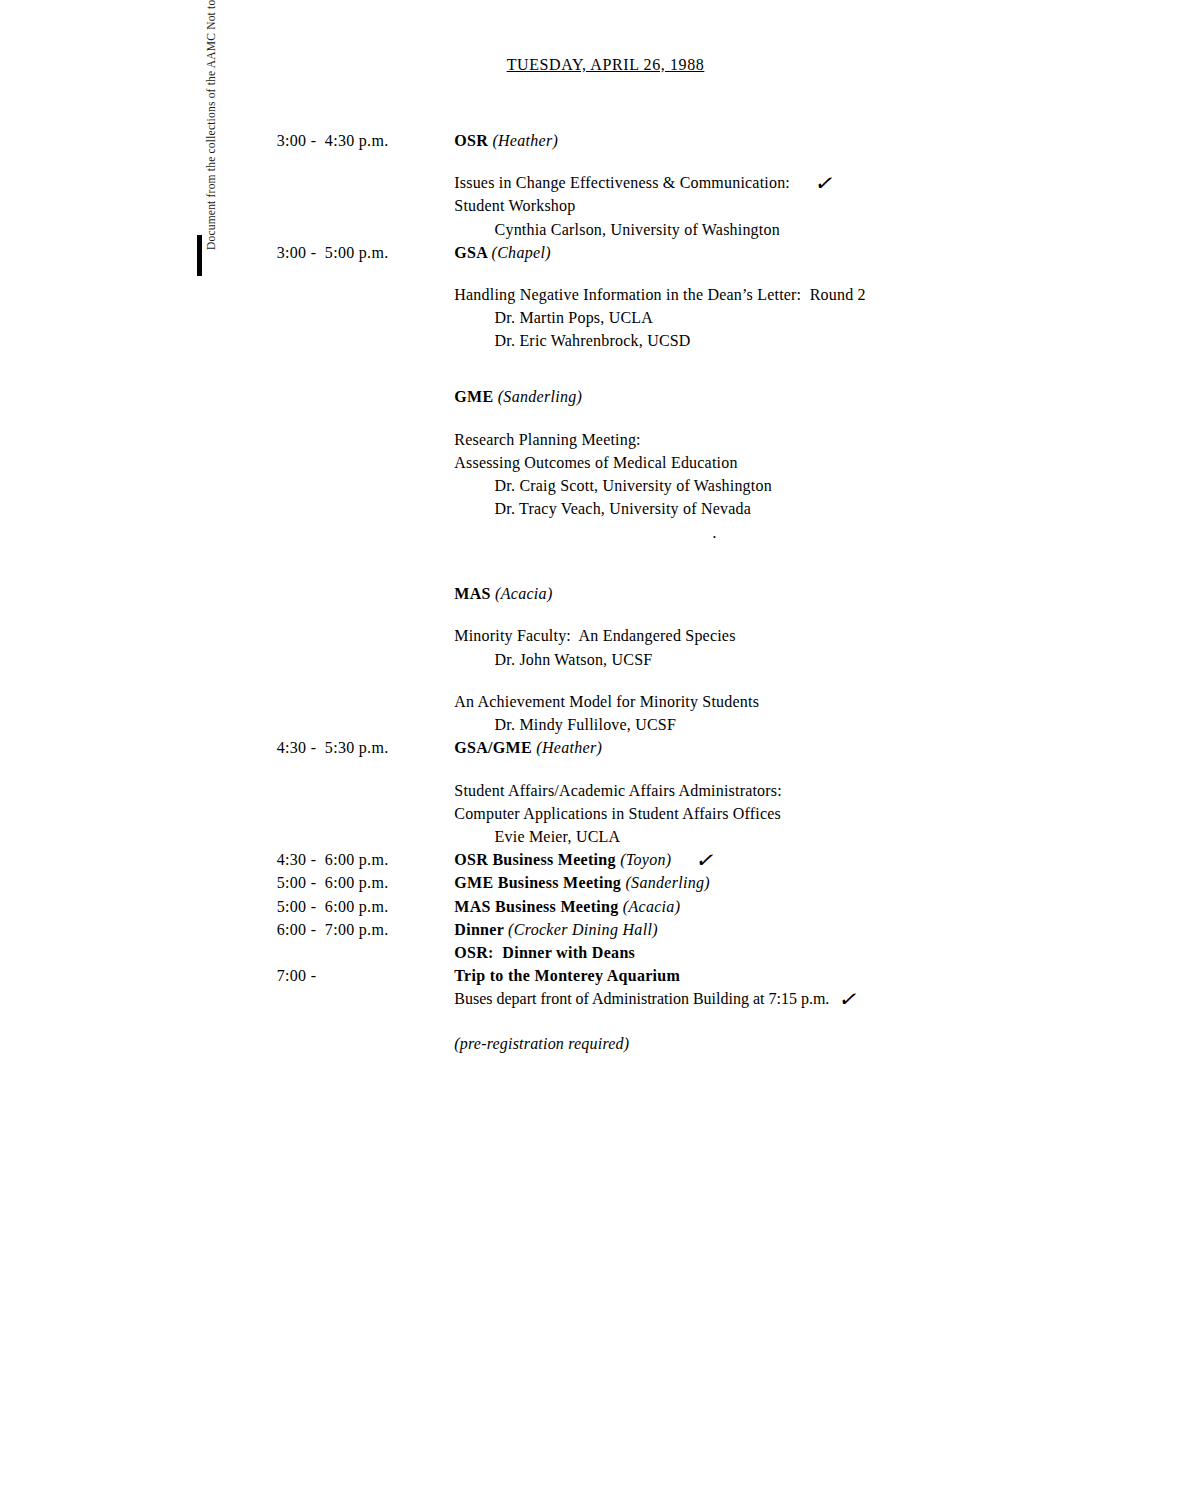Document from the collections of the AAMC Not to be reproduced without permission
TUESDAY, APRIL 26, 1988
| 3:00 - 4:30 p.m. | OSR (Heather) Issues in Change Effectiveness & Communication: ✓ Student Workshop Cynthia Carlson, University of Washington |
| 3:00 - 5:00 p.m. | GSA (Chapel) Handling Negative Information in the Dean’s Letter: Round 2 Dr. Martin Pops, UCLA Dr. Eric Wahrenbrock, UCSD GME (Sanderling) Research Planning Meeting: Assessing Outcomes of Medical Education Dr. Craig Scott, University of Washington Dr. Tracy Veach, University of Nevada · MAS (Acacia) Minority Faculty: An Endangered Species Dr. John Watson, UCSF An Achievement Model for Minority Students Dr. Mindy Fullilove, UCSF |
| 4:30 - 5:30 p.m. | GSA/GME (Heather) Student Affairs/Academic Affairs Administrators: Computer Applications in Student Affairs Offices Evie Meier, UCLA |
| 4:30 - 6:00 p.m. | OSR Business Meeting (Toyon) ✓ |
| 5:00 - 6:00 p.m. | GME Business Meeting (Sanderling) |
| 5:00 - 6:00 p.m. | MAS Business Meeting (Acacia) |
| 6:00 - 7:00 p.m. | Dinner (Crocker Dining Hall) OSR: Dinner with Deans |
| 7:00 - | Trip to the Monterey Aquarium Buses depart front of Administration Building at 7:15 p.m. ✓ (pre-registration required) |